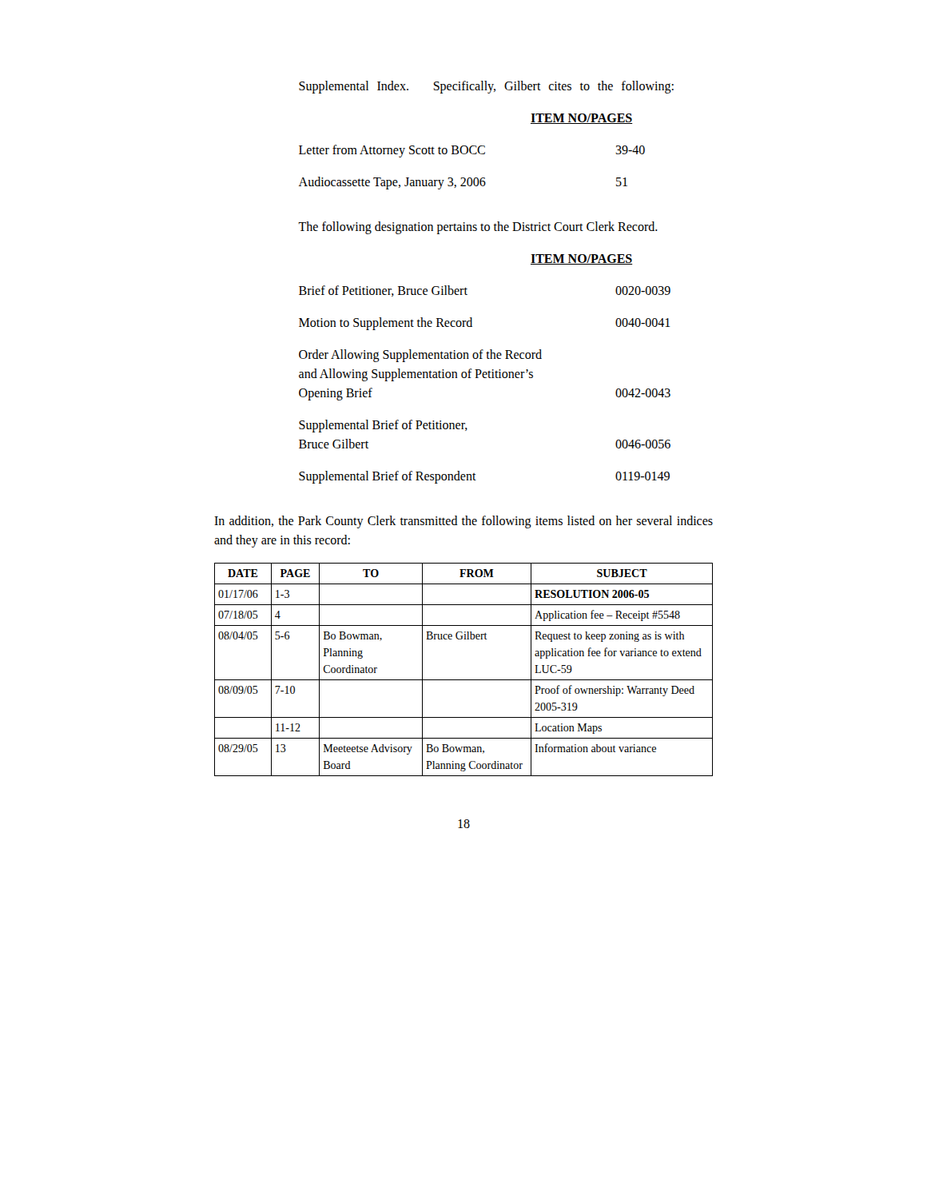Supplemental Index. Specifically, Gilbert cites to the following:
ITEM NO/PAGES
| Letter from Attorney Scott to BOCC | 39-40 |
| Audiocassette Tape, January 3, 2006 | 51 |
The following designation pertains to the District Court Clerk Record.
ITEM NO/PAGES
| Brief of Petitioner, Bruce Gilbert | 0020-0039 |
| Motion to Supplement the Record | 0040-0041 |
| Order Allowing Supplementation of the Record and Allowing Supplementation of Petitioner’s Opening Brief | 0042-0043 |
| Supplemental Brief of Petitioner, Bruce Gilbert | 0046-0056 |
| Supplemental Brief of Respondent | 0119-0149 |
In addition, the Park County Clerk transmitted the following items listed on her several indices and they are in this record:
| DATE | PAGE | TO | FROM | SUBJECT |
| --- | --- | --- | --- | --- |
| 01/17/06 | 1-3 | | | RESOLUTION 2006-05 |
| 07/18/05 | 4 | | | Application fee – Receipt #5548 |
| 08/04/05 | 5-6 | Bo Bowman, Planning Coordinator | Bruce Gilbert | Request to keep zoning as is with application fee for variance to extend LUC-59 |
| 08/09/05 | 7-10 | | | Proof of ownership: Warranty Deed 2005-319 |
| | 11-12 | | | Location Maps |
| 08/29/05 | 13 | Meeteetse Advisory Board | Bo Bowman, Planning Coordinator | Information about variance |
18